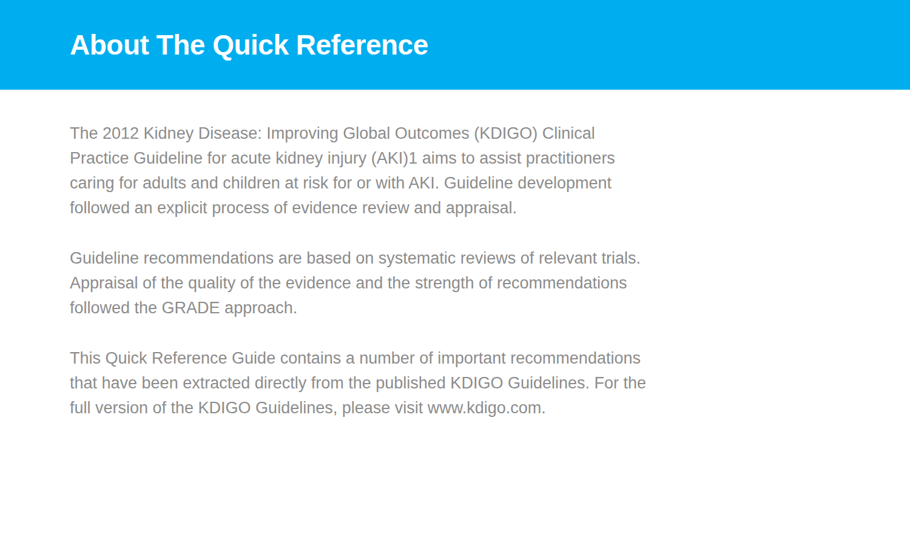About The Quick Reference
The 2012 Kidney Disease: Improving Global Outcomes (KDIGO) Clinical Practice Guideline for acute kidney injury (AKI)1 aims to assist practitioners caring for adults and children at risk for or with AKI. Guideline development followed an explicit process of evidence review and appraisal.
Guideline recommendations are based on systematic reviews of relevant trials. Appraisal of the quality of the evidence and the strength of recommendations followed the GRADE approach.
This Quick Reference Guide contains a number of important recommendations that have been extracted directly from the published KDIGO Guidelines. For the full version of the KDIGO Guidelines, please visit www.kdigo.com.